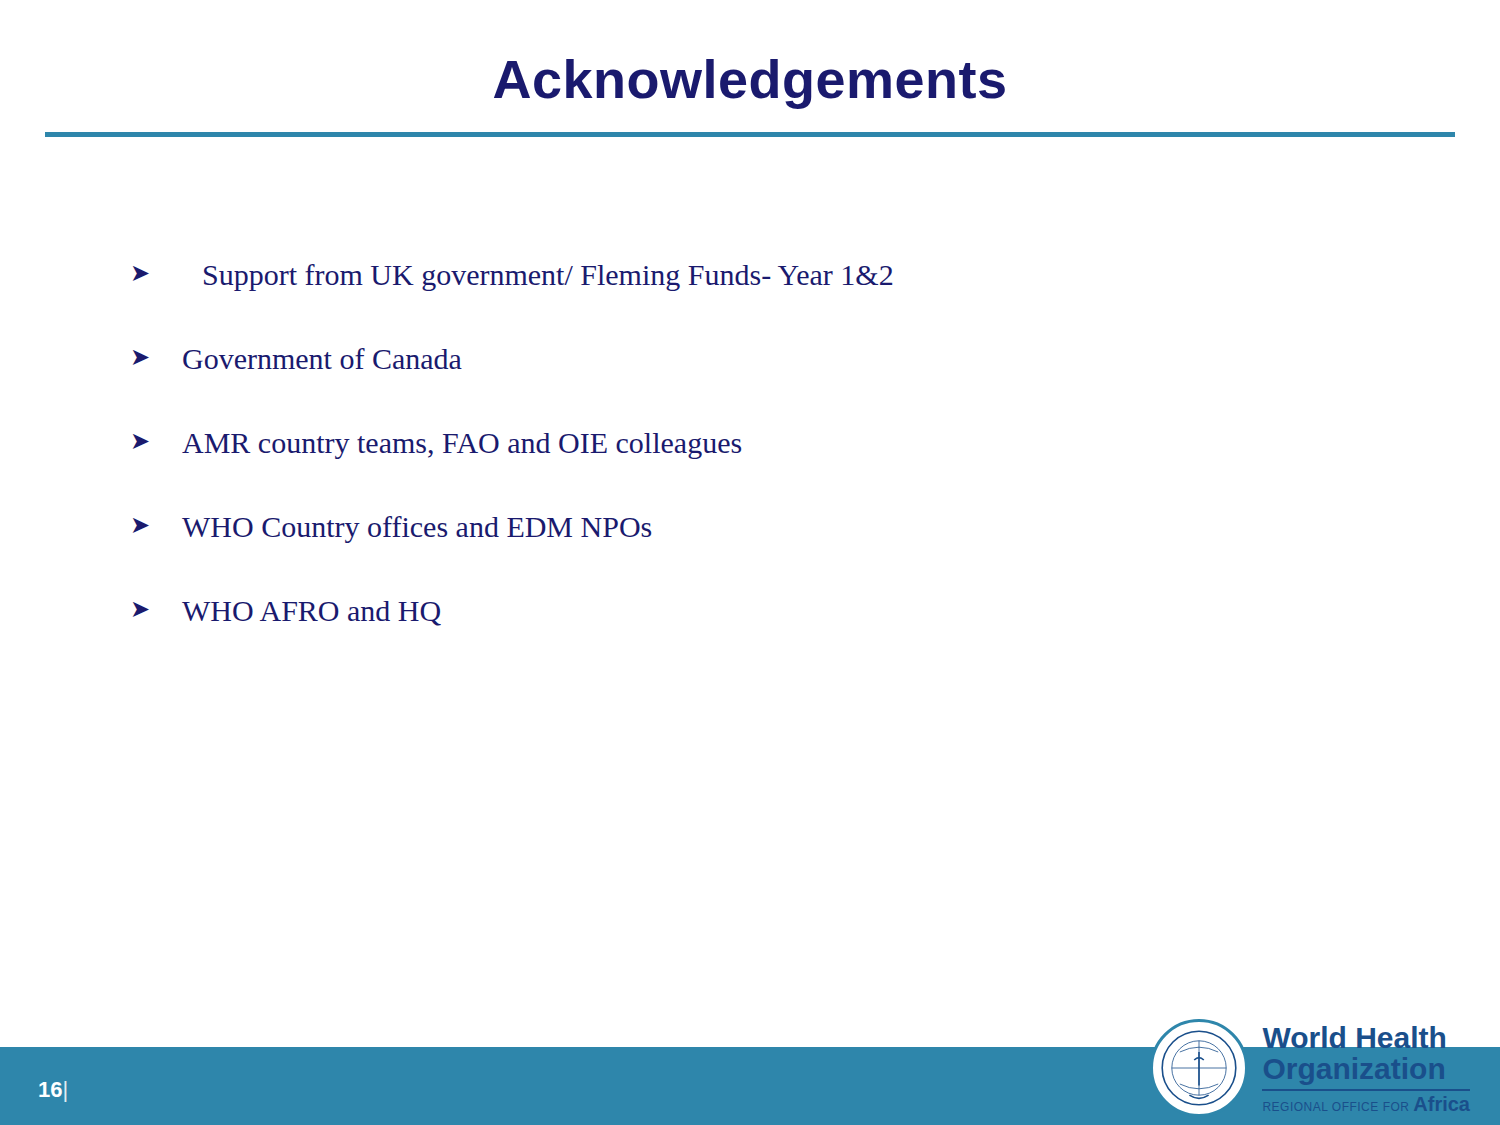Acknowledgements
Support from UK government/ Fleming Funds- Year 1&2
Government of Canada
AMR country teams, FAO and OIE colleagues
WHO Country offices and EDM NPOs
WHO AFRO and HQ
16|
World Health Organization REGIONAL OFFICE FOR Africa